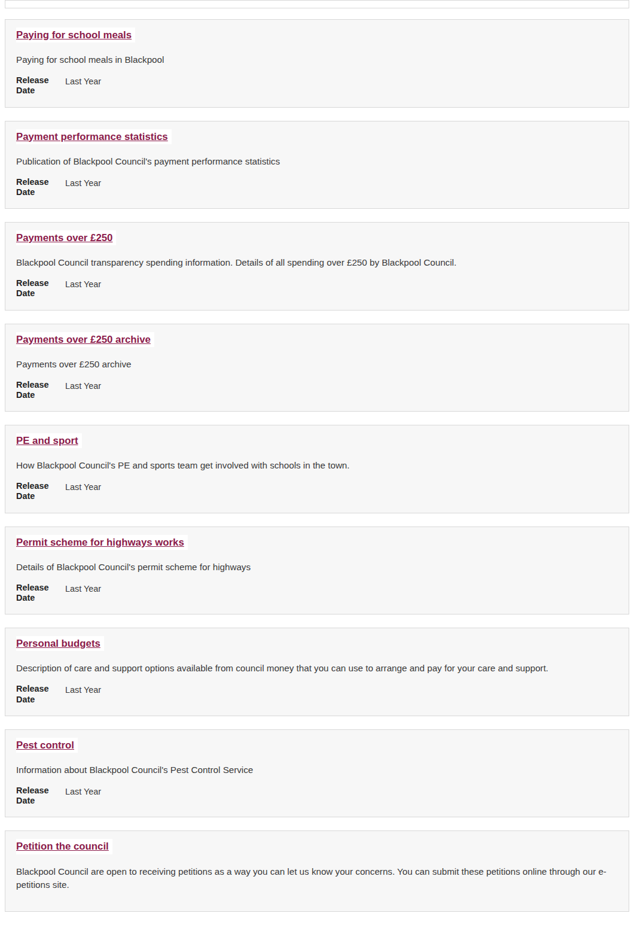Paying for school meals
Paying for school meals in Blackpool
Release Date Last Year
Payment performance statistics
Publication of Blackpool Council's payment performance statistics
Release Date Last Year
Payments over £250
Blackpool Council transparency spending information. Details of all spending over £250 by Blackpool Council.
Release Date Last Year
Payments over £250 archive
Payments over £250 archive
Release Date Last Year
PE and sport
How Blackpool Council's PE and sports team get involved with schools in the town.
Release Date Last Year
Permit scheme for highways works
Details of Blackpool Council's permit scheme for highways
Release Date Last Year
Personal budgets
Description of care and support options available from council money that you can use to arrange and pay for your care and support.
Release Date Last Year
Pest control
Information about Blackpool Council's Pest Control Service
Release Date Last Year
Petition the council
Blackpool Council are open to receiving petitions as a way you can let us know your concerns. You can submit these petitions online through our e-petitions site.